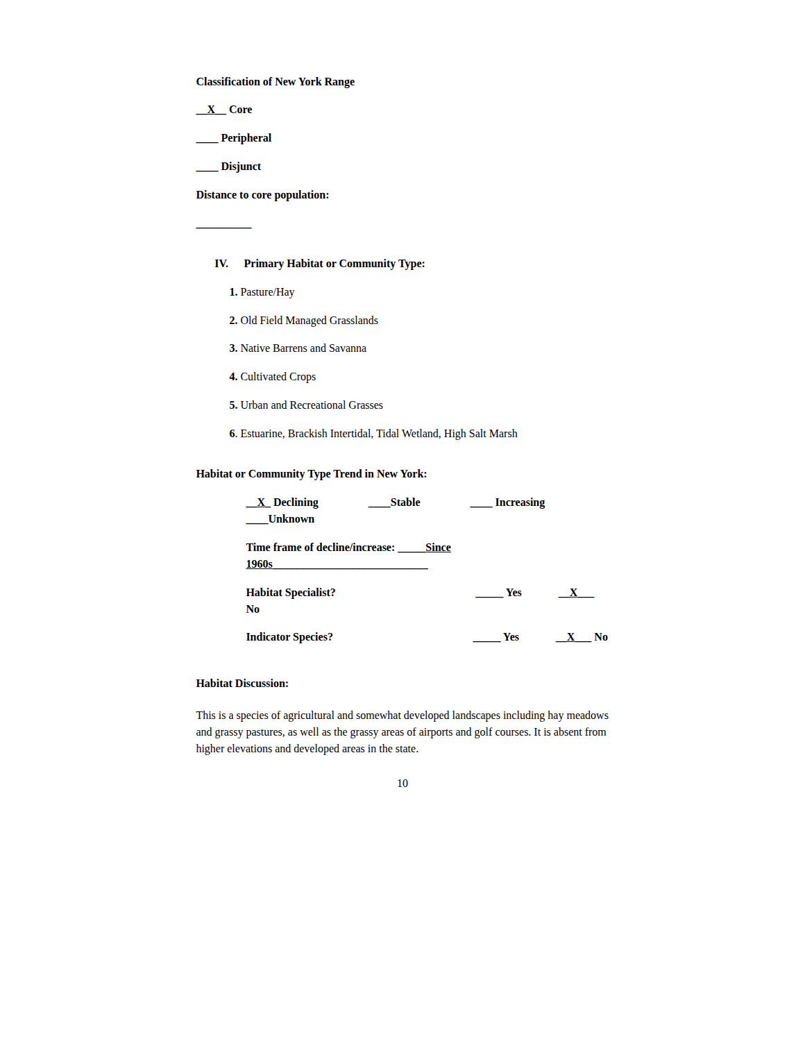Classification of New York Range
__X__ Core
____ Peripheral
____ Disjunct
Distance to core population:
__________
IV. Primary Habitat or Community Type:
1. Pasture/Hay
2. Old Field Managed Grasslands
3. Native Barrens and Savanna
4. Cultivated Crops
5. Urban and Recreational Grasses
6. Estuarine, Brackish Intertidal, Tidal Wetland, High Salt Marsh
Habitat or Community Type Trend in New York:
__X_ Declining ____Stable ____ Increasing ____Unknown
Time frame of decline/increase: _____Since 1960s____________________________
Habitat Specialist? _____ Yes __X___ No
Indicator Species? _____ Yes __X___ No
Habitat Discussion:
This is a species of agricultural and somewhat developed landscapes including hay meadows and grassy pastures, as well as the grassy areas of airports and golf courses. It is absent from higher elevations and developed areas in the state.
10